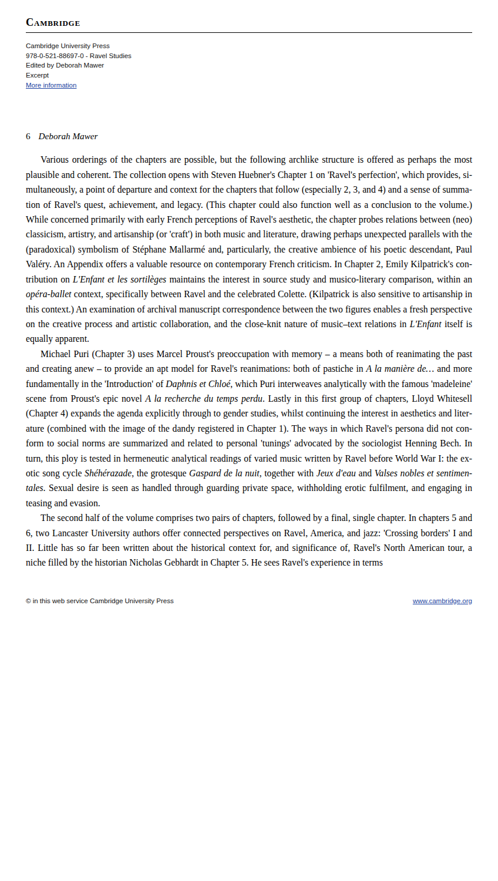Cambridge
Cambridge University Press
978-0-521-88697-0 - Ravel Studies
Edited by Deborah Mawer
Excerpt
More information
6 Deborah Mawer
Various orderings of the chapters are possible, but the following archlike structure is offered as perhaps the most plausible and coherent. The collection opens with Steven Huebner's Chapter 1 on 'Ravel's perfection', which provides, simultaneously, a point of departure and context for the chapters that follow (especially 2, 3, and 4) and a sense of summation of Ravel's quest, achievement, and legacy. (This chapter could also function well as a conclusion to the volume.) While concerned primarily with early French perceptions of Ravel's aesthetic, the chapter probes relations between (neo) classicism, artistry, and artisanship (or 'craft') in both music and literature, drawing perhaps unexpected parallels with the (paradoxical) symbolism of Stéphane Mallarmé and, particularly, the creative ambience of his poetic descendant, Paul Valéry. An Appendix offers a valuable resource on contemporary French criticism. In Chapter 2, Emily Kilpatrick's contribution on L'Enfant et les sortilèges maintains the interest in source study and musico-literary comparison, within an opéra-ballet context, specifically between Ravel and the celebrated Colette. (Kilpatrick is also sensitive to artisanship in this context.) An examination of archival manuscript correspondence between the two figures enables a fresh perspective on the creative process and artistic collaboration, and the close-knit nature of music–text relations in L'Enfant itself is equally apparent.
Michael Puri (Chapter 3) uses Marcel Proust's preoccupation with memory – a means both of reanimating the past and creating anew – to provide an apt model for Ravel's reanimations: both of pastiche in A la manière de… and more fundamentally in the 'Introduction' of Daphnis et Chloé, which Puri interweaves analytically with the famous 'madeleine' scene from Proust's epic novel A la recherche du temps perdu. Lastly in this first group of chapters, Lloyd Whitesell (Chapter 4) expands the agenda explicitly through to gender studies, whilst continuing the interest in aesthetics and literature (combined with the image of the dandy registered in Chapter 1). The ways in which Ravel's persona did not conform to social norms are summarized and related to personal 'tunings' advocated by the sociologist Henning Bech. In turn, this ploy is tested in hermeneutic analytical readings of varied music written by Ravel before World War I: the exotic song cycle Shéhérazade, the grotesque Gaspard de la nuit, together with Jeux d'eau and Valses nobles et sentimentales. Sexual desire is seen as handled through guarding private space, withholding erotic fulfilment, and engaging in teasing and evasion.
The second half of the volume comprises two pairs of chapters, followed by a final, single chapter. In chapters 5 and 6, two Lancaster University authors offer connected perspectives on Ravel, America, and jazz: 'Crossing borders' I and II. Little has so far been written about the historical context for, and significance of, Ravel's North American tour, a niche filled by the historian Nicholas Gebhardt in Chapter 5. He sees Ravel's experience in terms
© in this web service Cambridge University Press www.cambridge.org